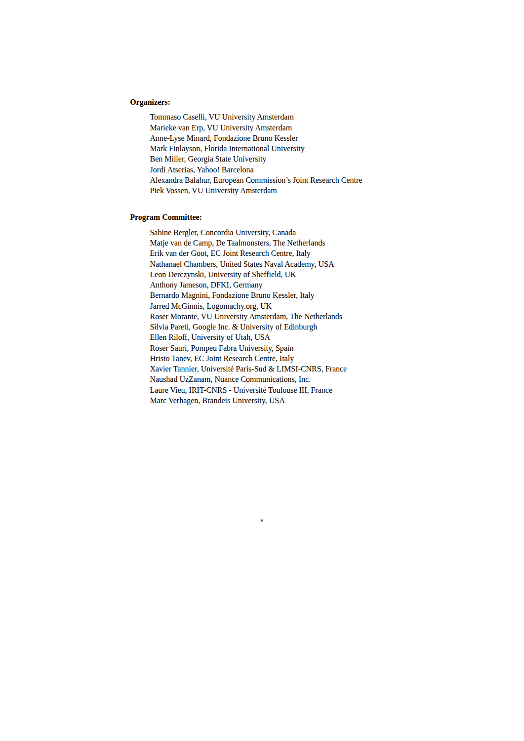Organizers:
Tommaso Caselli, VU University Amsterdam
Marieke van Erp, VU University Amsterdam
Anne-Lyse Minard, Fondazione Bruno Kessler
Mark Finlayson, Florida International University
Ben Miller, Georgia State University
Jordi Atserias, Yahoo! Barcelona
Alexandra Balahur, European Commission’s Joint Research Centre
Piek Vossen, VU University Amsterdam
Program Committee:
Sabine Bergler, Concordia University, Canada
Matje van de Camp, De Taalmonsters, The Netherlands
Erik van der Goot, EC Joint Research Centre, Italy
Nathanael Chambers, United States Naval Academy, USA
Leon Derczynski, University of Sheffield, UK
Anthony Jameson, DFKI, Germany
Bernardo Magnini, Fondazione Bruno Kessler, Italy
Jarred McGinnis, Logomachy.org, UK
Roser Morante, VU University Amsterdam, The Netherlands
Silvia Pareti, Google Inc. & University of Edinburgh
Ellen Riloff, University of Utah, USA
Roser Saurí, Pompeu Fabra University, Spain
Hristo Tanev, EC Joint Research Centre, Italy
Xavier Tannier, Université Paris-Sud & LIMSI-CNRS, France
Naushad UzZanam, Nuance Communications, Inc.
Laure Vieu, IRIT-CNRS - Université Toulouse III, France
Marc Verhagen, Brandeis University, USA
v